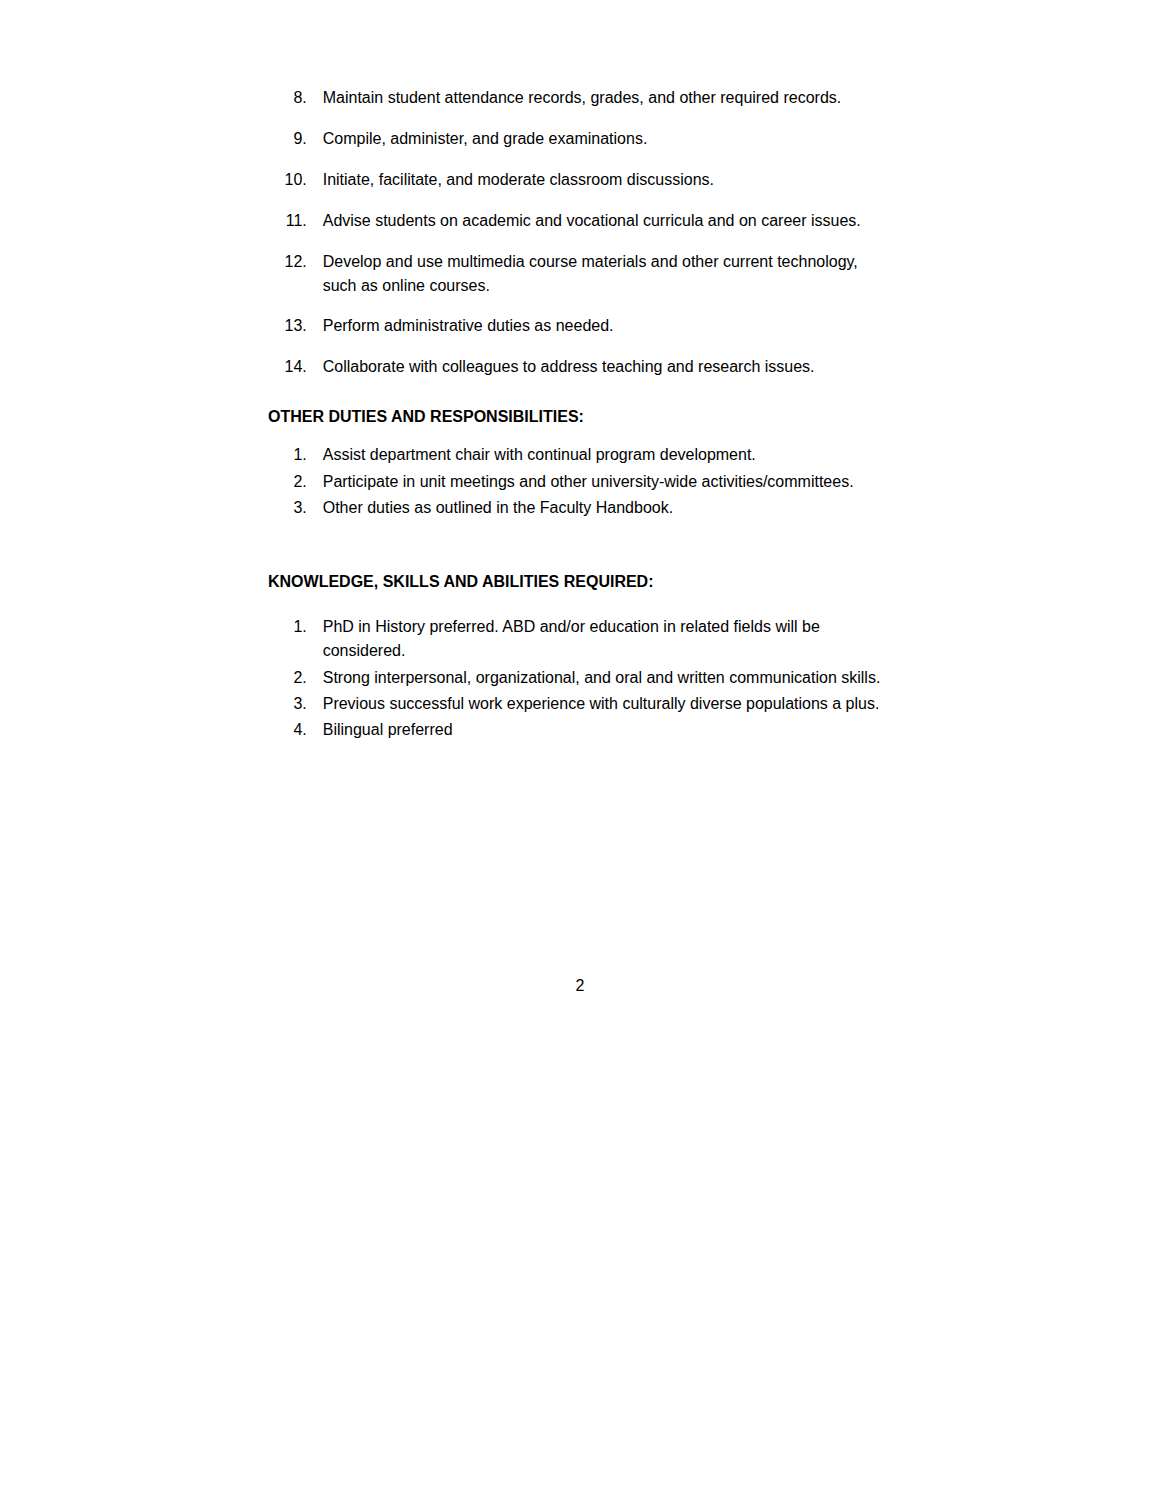Maintain student attendance records, grades, and other required records.
Compile, administer, and grade examinations.
Initiate, facilitate, and moderate classroom discussions.
Advise students on academic and vocational curricula and on career issues.
Develop and use multimedia course materials and other current technology, such as online courses.
Perform administrative duties as needed.
Collaborate with colleagues to address teaching and research issues.
OTHER DUTIES AND RESPONSIBILITIES:
Assist department chair with continual program development.
Participate in unit meetings and other university-wide activities/committees.
Other duties as outlined in the Faculty Handbook.
KNOWLEDGE, SKILLS AND ABILITIES REQUIRED:
PhD in History preferred. ABD and/or education in related fields will be considered.
Strong interpersonal, organizational, and oral and written communication skills.
Previous successful work experience with culturally diverse populations a plus.
Bilingual preferred
2